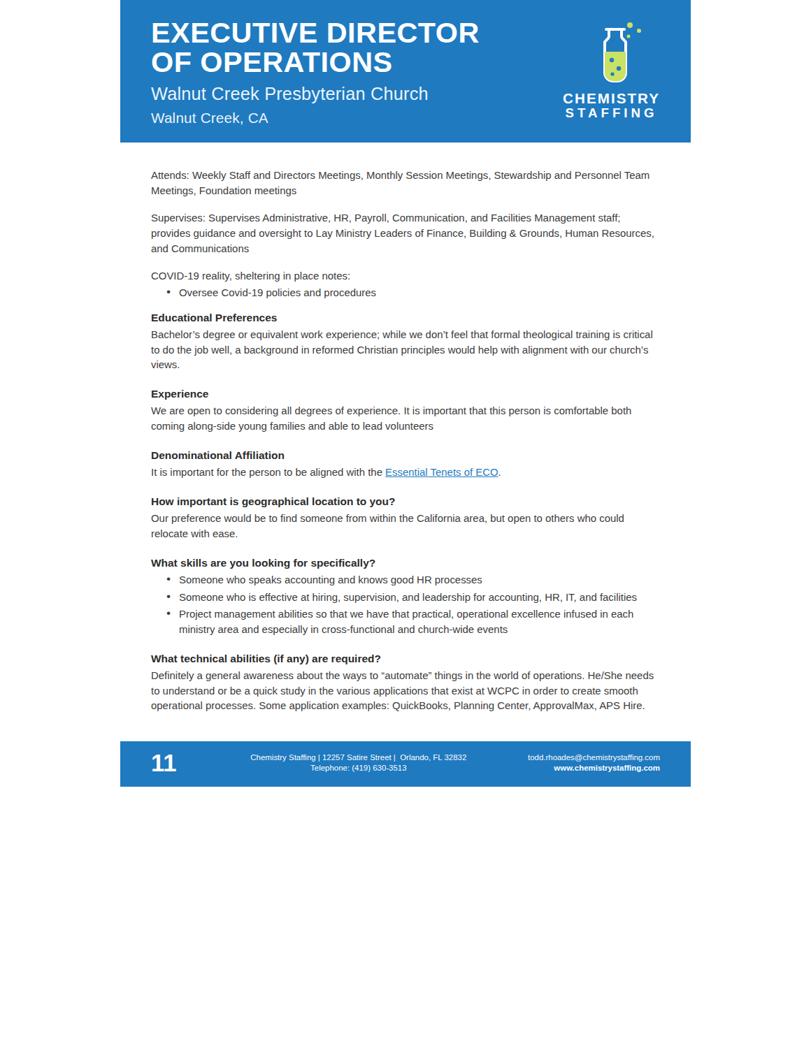Executive Director
of Operations
Walnut Creek Presbyterian Church
Walnut Creek, CA
CHEMISTRY STAFFING
Attends: Weekly Staff and Directors Meetings, Monthly Session Meetings, Stewardship and Personnel Team Meetings, Foundation meetings
Supervises: Supervises Administrative, HR, Payroll, Communication, and Facilities Management staff; provides guidance and oversight to Lay Ministry Leaders of Finance, Building & Grounds, Human Resources, and Communications
COVID-19 reality, sheltering in place notes:
Oversee Covid-19 policies and procedures
Educational Preferences
Bachelor’s degree or equivalent work experience; while we don’t feel that formal theological training is critical to do the job well, a background in reformed Christian principles would help with alignment with our church’s views.
Experience
We are open to considering all degrees of experience. It is important that this person is comfortable both coming along-side young families and able to lead volunteers
Denominational Affiliation
It is important for the person to be aligned with the Essential Tenets of ECO.
How important is geographical location to you?
Our preference would be to find someone from within the California area, but open to others who could relocate with ease.
What skills are you looking for specifically?
Someone who speaks accounting and knows good HR processes
Someone who is effective at hiring, supervision, and leadership for accounting, HR, IT, and facilities
Project management abilities so that we have that practical, operational excellence infused in each ministry area and especially in cross-functional and church-wide events
What technical abilities (if any) are required?
Definitely a general awareness about the ways to “automate” things in the world of operations. He/She needs to understand or be a quick study in the various applications that exist at WCPC in order to create smooth operational processes. Some application examples: QuickBooks, Planning Center, ApprovalMax, APS Hire.
11
Chemistry Staffing | 12257 Satire Street | Orlando, FL 32832
Telephone: (419) 630-3513
todd.rhoades@chemistrystaffing.com
www.chemistrystaffing.com